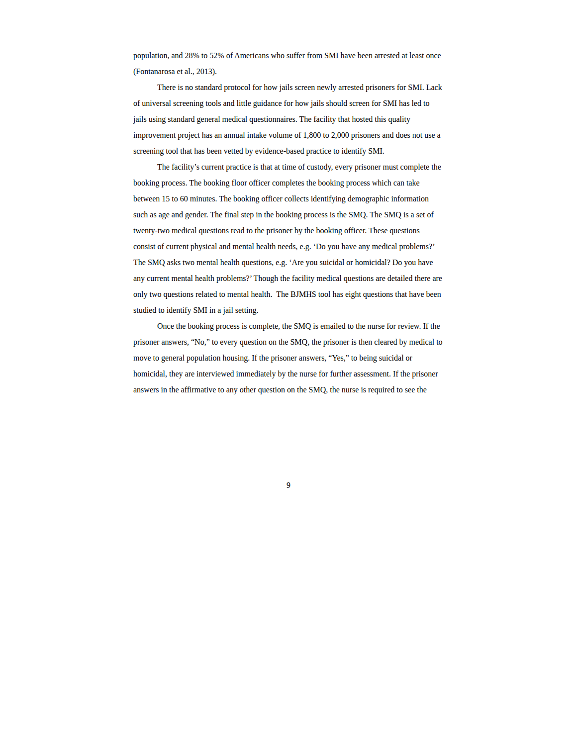population, and 28% to 52% of Americans who suffer from SMI have been arrested at least once (Fontanarosa et al., 2013).
There is no standard protocol for how jails screen newly arrested prisoners for SMI. Lack of universal screening tools and little guidance for how jails should screen for SMI has led to jails using standard general medical questionnaires. The facility that hosted this quality improvement project has an annual intake volume of 1,800 to 2,000 prisoners and does not use a screening tool that has been vetted by evidence-based practice to identify SMI.
The facility’s current practice is that at time of custody, every prisoner must complete the booking process. The booking floor officer completes the booking process which can take between 15 to 60 minutes. The booking officer collects identifying demographic information such as age and gender. The final step in the booking process is the SMQ. The SMQ is a set of twenty-two medical questions read to the prisoner by the booking officer. These questions consist of current physical and mental health needs, e.g. ‘Do you have any medical problems?’ The SMQ asks two mental health questions, e.g. ‘Are you suicidal or homicidal? Do you have any current mental health problems?’ Though the facility medical questions are detailed there are only two questions related to mental health. The BJMHS tool has eight questions that have been studied to identify SMI in a jail setting.
Once the booking process is complete, the SMQ is emailed to the nurse for review. If the prisoner answers, “No,” to every question on the SMQ, the prisoner is then cleared by medical to move to general population housing. If the prisoner answers, “Yes,” to being suicidal or homicidal, they are interviewed immediately by the nurse for further assessment. If the prisoner answers in the affirmative to any other question on the SMQ, the nurse is required to see the
9